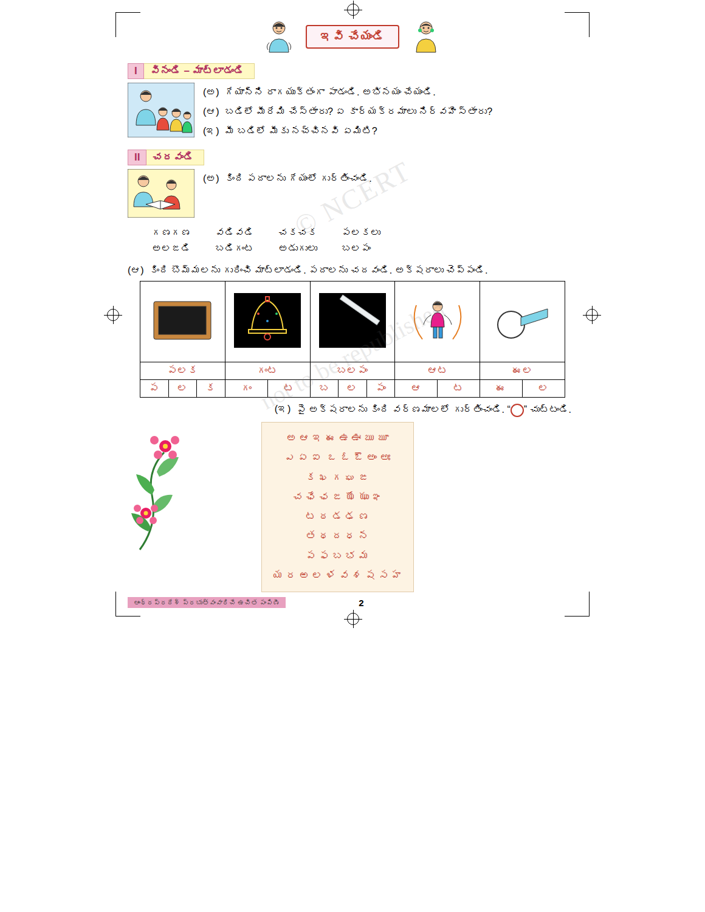© NCERT
not to be republished
ఇవి చేయండి
I
వినండి – మాట్లాడండి
(అ) గేయాన్ని రాగయుక్తంగా పాడండి. అభినయం చేయండి.
(ఆ) బడిలో మీరేమి చేస్తారు? ఏ కార్యక్రమాలు నిర్వహిస్తారు?
(ఇ) మీ బడిలో మీకు నచ్చినవి ఏమిటి?
II
చదవండి
(అ) కింది పదాలను గేయంలో గుర్తించండి.
| గణగణ | వడివడి | చకచక | పలకలు |
| అలజడి | బడిగంట | అడుగులు | బలపం |
(ఆ) కింది బొమ్మలను గురించి మాట్లాడండి. పదాలను చదవండి. అక్షరాలు చెప్పండి.
| పలక | గంట | బలపం | ఆట | ఈల |
| / ప / ల / క / | / గం / ట / | / బ / ల / పం / | / ఆ / ట / | / ఈ / ల / |
(ఇ) పై అక్షరాలను కింది వర్ణమాలలో గుర్తించండి. “ ” చుట్టండి.
అ ఆ ఇ ఈ ఉ ఊ ఋ ౠ
ఎ ఏ ఐ ఒ ఓ ఔ అం అః
క ఖ గ ఘ ఙ
చ ఛే ఛ జ ఝే ఝు ఞ
ట ఠ డ ఢ ణ
త థ ద ధ న
ప ఫ బ భ మ
య ర ఱ ల ళ వ శ ష స హ
ఆంధ్రప్రదేశ్ ప్రభుత్వంవారిచే ఉచిత పంపిణీ
2